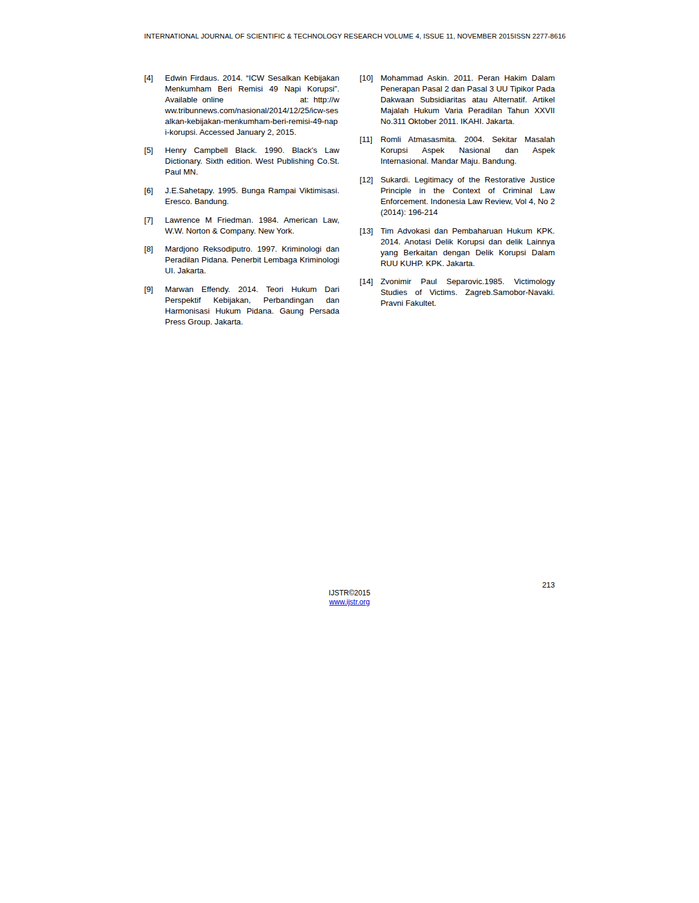INTERNATIONAL JOURNAL OF SCIENTIFIC & TECHNOLOGY RESEARCH VOLUME 4, ISSUE 11, NOVEMBER 2015 ISSN 2277-8616
[4] Edwin Firdaus. 2014. “ICW Sesalkan Kebijakan Menkumham Beri Remisi 49 Napi Korupsi”. Available online at: http://www.tribunnews.com/nasional/2014/12/25/icw-sesalkan-kebijakan-menkumham-beri-remisi-49-napi-korupsi. Accessed January 2, 2015.
[5] Henry Campbell Black. 1990. Black’s Law Dictionary. Sixth edition. West Publishing Co.St. Paul MN.
[6] J.E.Sahetapy. 1995. Bunga Rampai Viktimisasi. Eresco. Bandung.
[7] Lawrence M Friedman. 1984. American Law, W.W. Norton & Company. New York.
[8] Mardjono Reksodiputro. 1997. Kriminologi dan Peradilan Pidana. Penerbit Lembaga Kriminologi UI. Jakarta.
[9] Marwan Effendy. 2014. Teori Hukum Dari Perspektif Kebijakan, Perbandingan dan Harmonisasi Hukum Pidana. Gaung Persada Press Group. Jakarta.
[10] Mohammad Askin. 2011. Peran Hakim Dalam Penerapan Pasal 2 dan Pasal 3 UU Tipikor Pada Dakwaan Subsidiaritas atau Alternatif. Artikel Majalah Hukum Varia Peradilan Tahun XXVII No.311 Oktober 2011. IKAHI. Jakarta.
[11] Romli Atmasasmita. 2004. Sekitar Masalah Korupsi Aspek Nasional dan Aspek Internasional. Mandar Maju. Bandung.
[12] Sukardi. Legitimacy of the Restorative Justice Principle in the Context of Criminal Law Enforcement. Indonesia Law Review, Vol 4, No 2 (2014): 196-214
[13] Tim Advokasi dan Pembaharuan Hukum KPK. 2014. Anotasi Delik Korupsi dan delik Lainnya yang Berkaitan dengan Delik Korupsi Dalam RUU KUHP. KPK. Jakarta.
[14] Zvonimir Paul Separovic.1985. Victimology Studies of Victims. Zagreb.Samobor-Navaki. Pravni Fakultet.
213
IJSTR©2015
www.ijstr.org